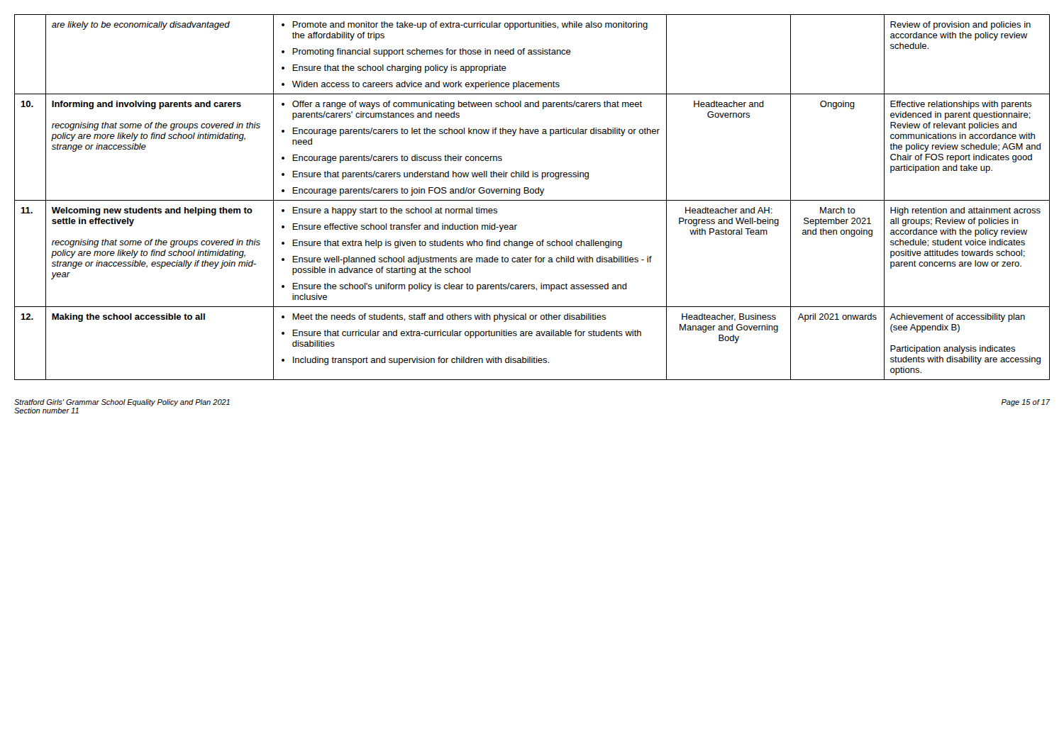| | are likely to be economically disadvantaged | Promote and monitor the take-up of extra-curricular opportunities, while also monitoring the affordability of trips Promoting financial support schemes for those in need of assistance Ensure that the school charging policy is appropriate Widen access to careers advice and work experience placements | | | Review of provision and policies in accordance with the policy review schedule. |
| 10. | Informing and involving parents and carers recognising that some of the groups covered in this policy are more likely to find school intimidating, strange or inaccessible | Offer a range of ways of communicating between school and parents/carers that meet parents/carers' circumstances and needs Encourage parents/carers to let the school know if they have a particular disability or other need Encourage parents/carers to discuss their concerns Ensure that parents/carers understand how well their child is progressing Encourage parents/carers to join FOS and/or Governing Body | Headteacher and Governors | Ongoing | Effective relationships with parents evidenced in parent questionnaire; Review of relevant policies and communications in accordance with the policy review schedule; AGM and Chair of FOS report indicates good participation and take up. |
| 11. | Welcoming new students and helping them to settle in effectively recognising that some of the groups covered in this policy are more likely to find school intimidating, strange or inaccessible, especially if they join mid-year | Ensure a happy start to the school at normal times Ensure effective school transfer and induction mid-year Ensure that extra help is given to students who find change of school challenging Ensure well-planned school adjustments are made to cater for a child with disabilities - if possible in advance of starting at the school Ensure the school's uniform policy is clear to parents/carers, impact assessed and inclusive | Headteacher and AH: Progress and Well-being with Pastoral Team | March to September 2021 and then ongoing | High retention and attainment across all groups; Review of policies in accordance with the policy review schedule; student voice indicates positive attitudes towards school; parent concerns are low or zero. |
| 12. | Making the school accessible to all | Meet the needs of students, staff and others with physical or other disabilities Ensure that curricular and extra-curricular opportunities are available for students with disabilities Including transport and supervision for children with disabilities. | Headteacher, Business Manager and Governing Body | April 2021 onwards | Achievement of accessibility plan (see Appendix B) Participation analysis indicates students with disability are accessing options. |
Stratford Girls' Grammar School Equality Policy and Plan 2021
Section number 11
Page 15 of 17